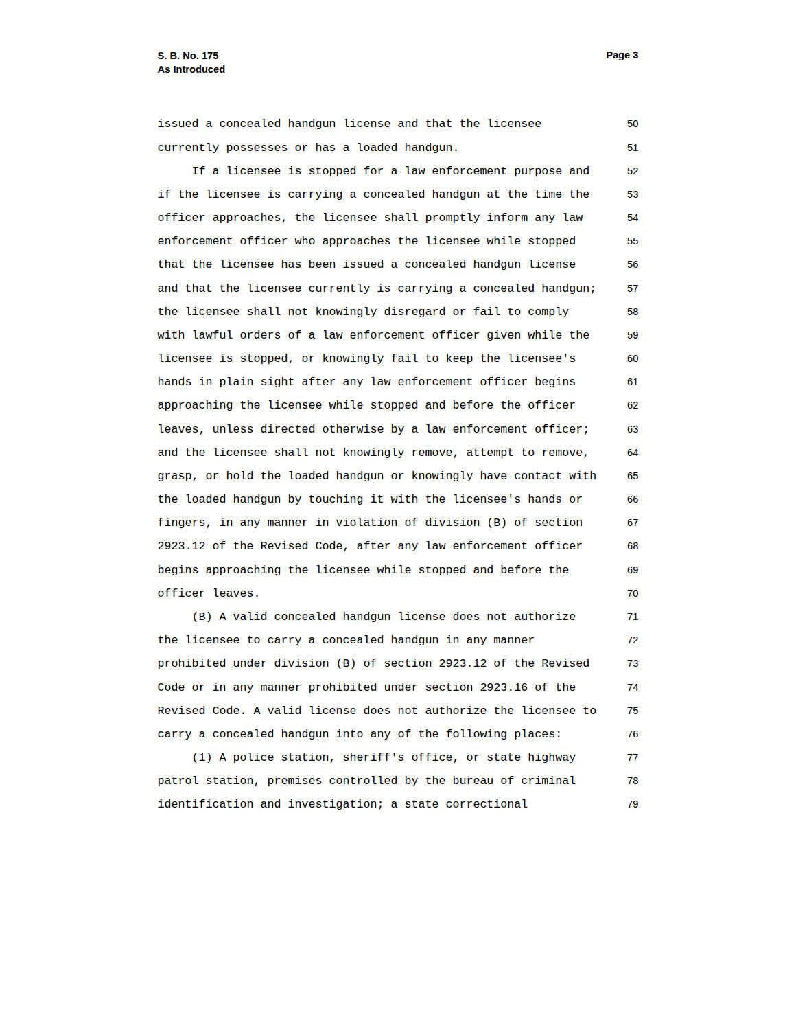S. B. No. 175
As Introduced
Page 3
issued a concealed handgun license and that the licensee 50
currently possesses or has a loaded handgun. 51
If a licensee is stopped for a law enforcement purpose and 52
if the licensee is carrying a concealed handgun at the time the 53
officer approaches, the licensee shall promptly inform any law 54
enforcement officer who approaches the licensee while stopped 55
that the licensee has been issued a concealed handgun license 56
and that the licensee currently is carrying a concealed handgun; 57
the licensee shall not knowingly disregard or fail to comply 58
with lawful orders of a law enforcement officer given while the 59
licensee is stopped, or knowingly fail to keep the licensee's 60
hands in plain sight after any law enforcement officer begins 61
approaching the licensee while stopped and before the officer 62
leaves, unless directed otherwise by a law enforcement officer; 63
and the licensee shall not knowingly remove, attempt to remove, 64
grasp, or hold the loaded handgun or knowingly have contact with 65
the loaded handgun by touching it with the licensee's hands or 66
fingers, in any manner in violation of division (B) of section 67
2923.12 of the Revised Code, after any law enforcement officer 68
begins approaching the licensee while stopped and before the 69
officer leaves. 70
(B) A valid concealed handgun license does not authorize 71
the licensee to carry a concealed handgun in any manner 72
prohibited under division (B) of section 2923.12 of the Revised 73
Code or in any manner prohibited under section 2923.16 of the 74
Revised Code. A valid license does not authorize the licensee to 75
carry a concealed handgun into any of the following places: 76
(1) A police station, sheriff's office, or state highway 77
patrol station, premises controlled by the bureau of criminal 78
identification and investigation; a state correctional 79